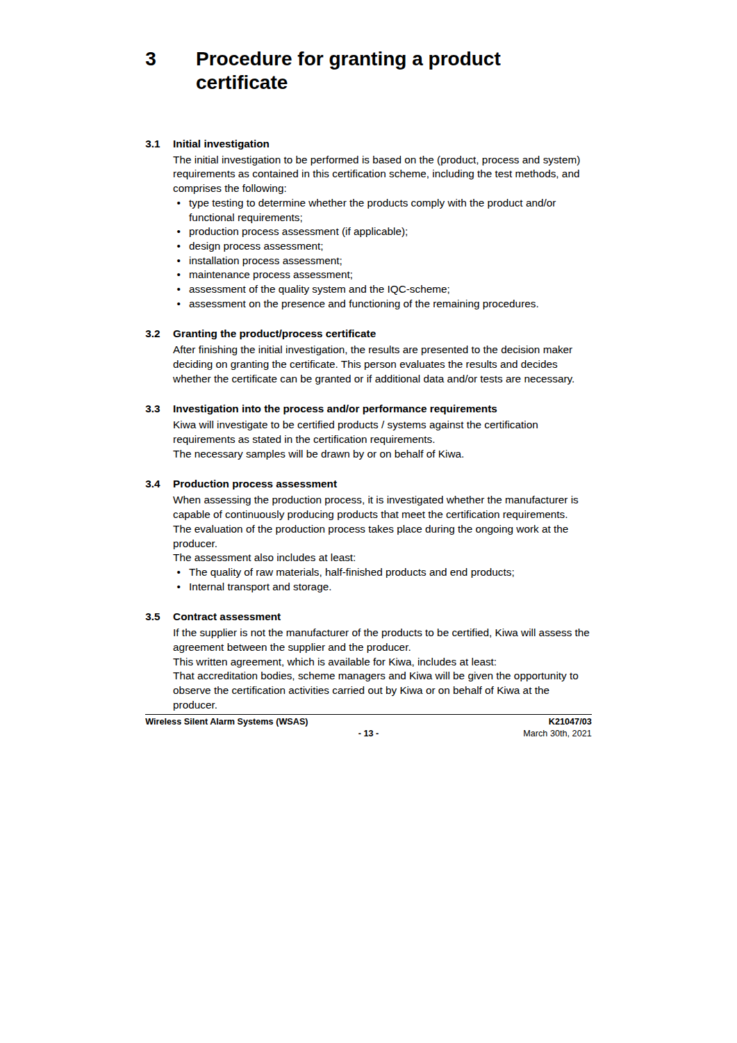3 Procedure for granting a product certificate
3.1 Initial investigation
The initial investigation to be performed is based on the (product, process and system) requirements as contained in this certification scheme, including the test methods, and comprises the following:
type testing to determine whether the products comply with the product and/or functional requirements;
production process assessment (if applicable);
design process assessment;
installation process assessment;
maintenance process assessment;
assessment of the quality system and the IQC-scheme;
assessment on the presence and functioning of the remaining procedures.
3.2 Granting the product/process certificate
After finishing the initial investigation, the results are presented to the decision maker deciding on granting the certificate. This person evaluates the results and decides whether the certificate can be granted or if additional data and/or tests are necessary.
3.3 Investigation into the process and/or performance requirements
Kiwa will investigate to be certified products / systems against the certification requirements as stated in the certification requirements.
The necessary samples will be drawn by or on behalf of Kiwa.
3.4 Production process assessment
When assessing the production process, it is investigated whether the manufacturer is capable of continuously producing products that meet the certification requirements.
The evaluation of the production process takes place during the ongoing work at the producer.
The assessment also includes at least:
The quality of raw materials, half-finished products and end products;
Internal transport and storage.
3.5 Contract assessment
If the supplier is not the manufacturer of the products to be certified, Kiwa will assess the agreement between the supplier and the producer.
This written agreement, which is available for Kiwa, includes at least:
That accreditation bodies, scheme managers and Kiwa will be given the opportunity to observe the certification activities carried out by Kiwa or on behalf of Kiwa at the producer.
Wireless Silent Alarm Systems (WSAS) K21047/03
- 13 - March 30th, 2021